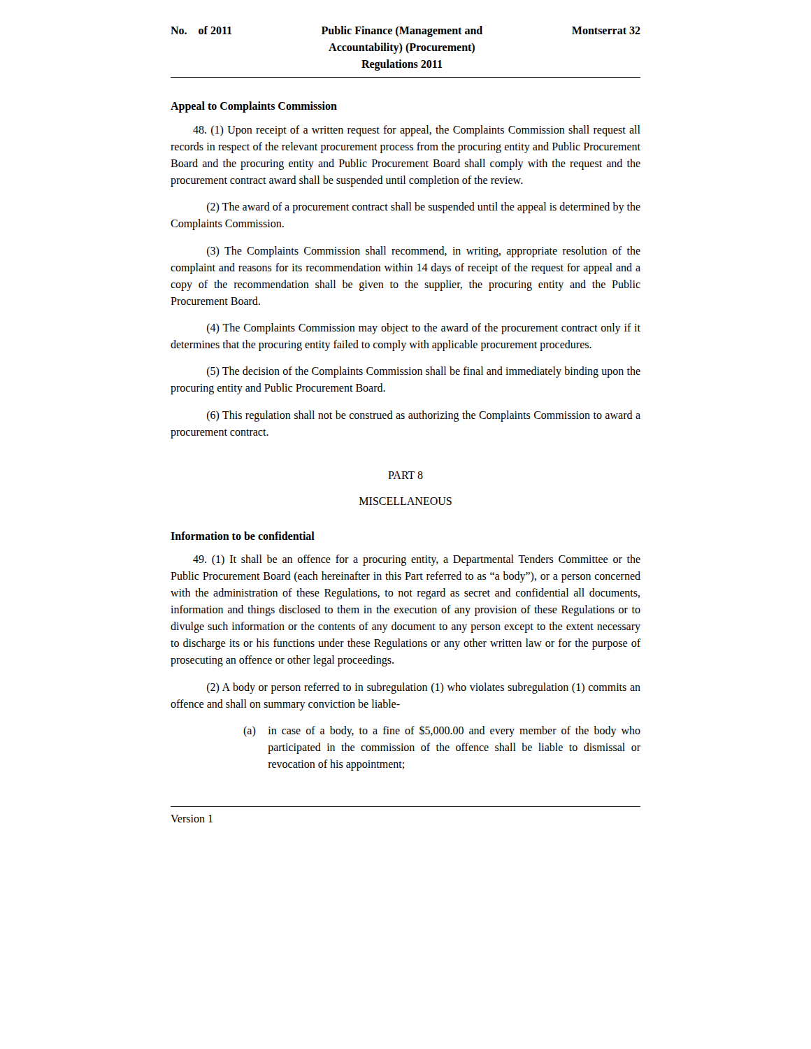No. of 2011
Public Finance (Management and
Accountability) (Procurement)
Regulations 2011
Montserrat 32
Appeal to Complaints Commission
48. (1) Upon receipt of a written request for appeal, the Complaints Commission shall request all records in respect of the relevant procurement process from the procuring entity and Public Procurement Board and the procuring entity and Public Procurement Board shall comply with the request and the procurement contract award shall be suspended until completion of the review.
(2) The award of a procurement contract shall be suspended until the appeal is determined by the Complaints Commission.
(3) The Complaints Commission shall recommend, in writing, appropriate resolution of the complaint and reasons for its recommendation within 14 days of receipt of the request for appeal and a copy of the recommendation shall be given to the supplier, the procuring entity and the Public Procurement Board.
(4) The Complaints Commission may object to the award of the procurement contract only if it determines that the procuring entity failed to comply with applicable procurement procedures.
(5) The decision of the Complaints Commission shall be final and immediately binding upon the procuring entity and Public Procurement Board.
(6) This regulation shall not be construed as authorizing the Complaints Commission to award a procurement contract.
PART 8
MISCELLANEOUS
Information to be confidential
49. (1) It shall be an offence for a procuring entity, a Departmental Tenders Committee or the Public Procurement Board (each hereinafter in this Part referred to as “a body”), or a person concerned with the administration of these Regulations, to not regard as secret and confidential all documents, information and things disclosed to them in the execution of any provision of these Regulations or to divulge such information or the contents of any document to any person except to the extent necessary to discharge its or his functions under these Regulations or any other written law or for the purpose of prosecuting an offence or other legal proceedings.
(2) A body or person referred to in subregulation (1) who violates subregulation (1) commits an offence and shall on summary conviction be liable-
(a) in case of a body, to a fine of $5,000.00 and every member of the body who participated in the commission of the offence shall be liable to dismissal or revocation of his appointment;
Version 1